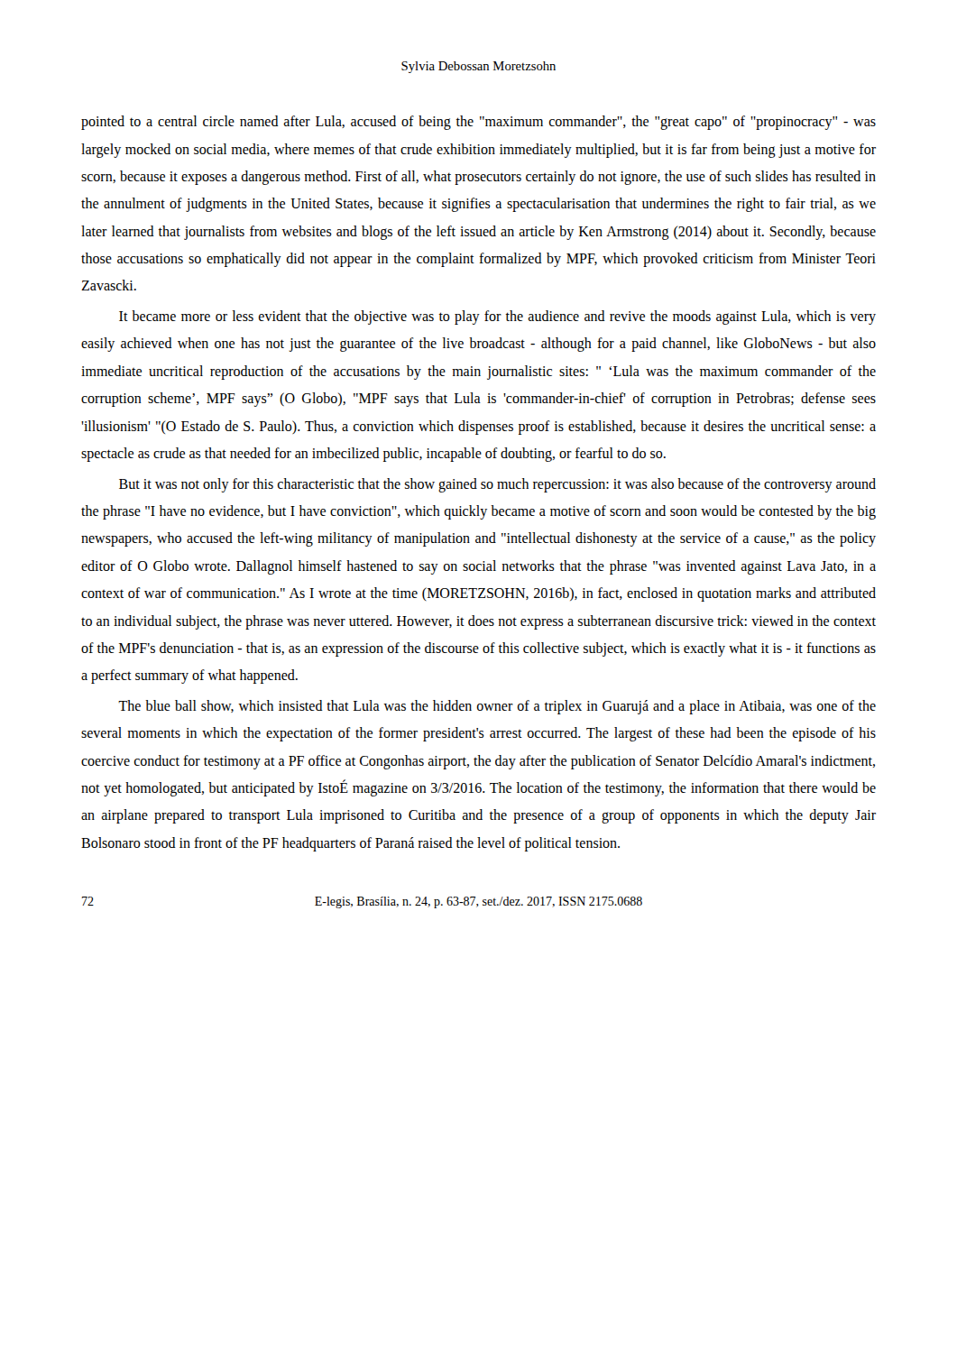Sylvia Debossan Moretzsohn
pointed to a central circle named after Lula, accused of being the "maximum commander", the "great capo" of "propinocracy" - was largely mocked on social media, where memes of that crude exhibition immediately multiplied, but it is far from being just a motive for scorn, because it exposes a dangerous method. First of all, what prosecutors certainly do not ignore, the use of such slides has resulted in the annulment of judgments in the United States, because it signifies a spectacularisation that undermines the right to fair trial, as we later learned that journalists from websites and blogs of the left issued an article by Ken Armstrong (2014) about it. Secondly, because those accusations so emphatically did not appear in the complaint formalized by MPF, which provoked criticism from Minister Teori Zavascki.
It became more or less evident that the objective was to play for the audience and revive the moods against Lula, which is very easily achieved when one has not just the guarantee of the live broadcast - although for a paid channel, like GloboNews - but also immediate uncritical reproduction of the accusations by the main journalistic sites: " ‘Lula was the maximum commander of the corruption scheme’, MPF says” (O Globo), "MPF says that Lula is 'commander-in-chief' of corruption in Petrobras; defense sees 'illusionism' "(O Estado de S. Paulo). Thus, a conviction which dispenses proof is established, because it desires the uncritical sense: a spectacle as crude as that needed for an imbecilized public, incapable of doubting, or fearful to do so.
But it was not only for this characteristic that the show gained so much repercussion: it was also because of the controversy around the phrase "I have no evidence, but I have conviction", which quickly became a motive of scorn and soon would be contested by the big newspapers, who accused the left-wing militancy of manipulation and "intellectual dishonesty at the service of a cause," as the policy editor of O Globo wrote. Dallagnol himself hastened to say on social networks that the phrase "was invented against Lava Jato, in a context of war of communication." As I wrote at the time (MORETZSOHN, 2016b), in fact, enclosed in quotation marks and attributed to an individual subject, the phrase was never uttered. However, it does not express a subterranean discursive trick: viewed in the context of the MPF's denunciation - that is, as an expression of the discourse of this collective subject, which is exactly what it is - it functions as a perfect summary of what happened.
The blue ball show, which insisted that Lula was the hidden owner of a triplex in Guarujá and a place in Atibaia, was one of the several moments in which the expectation of the former president's arrest occurred. The largest of these had been the episode of his coercive conduct for testimony at a PF office at Congonhas airport, the day after the publication of Senator Delcídio Amaral's indictment, not yet homologated, but anticipated by IstoÉ magazine on 3/3/2016. The location of the testimony, the information that there would be an airplane prepared to transport Lula imprisoned to Curitiba and the presence of a group of opponents in which the deputy Jair Bolsonaro stood in front of the PF headquarters of Paraná raised the level of political tension.
72 E-legis, Brasília, n. 24, p. 63-87, set./dez. 2017, ISSN 2175.0688